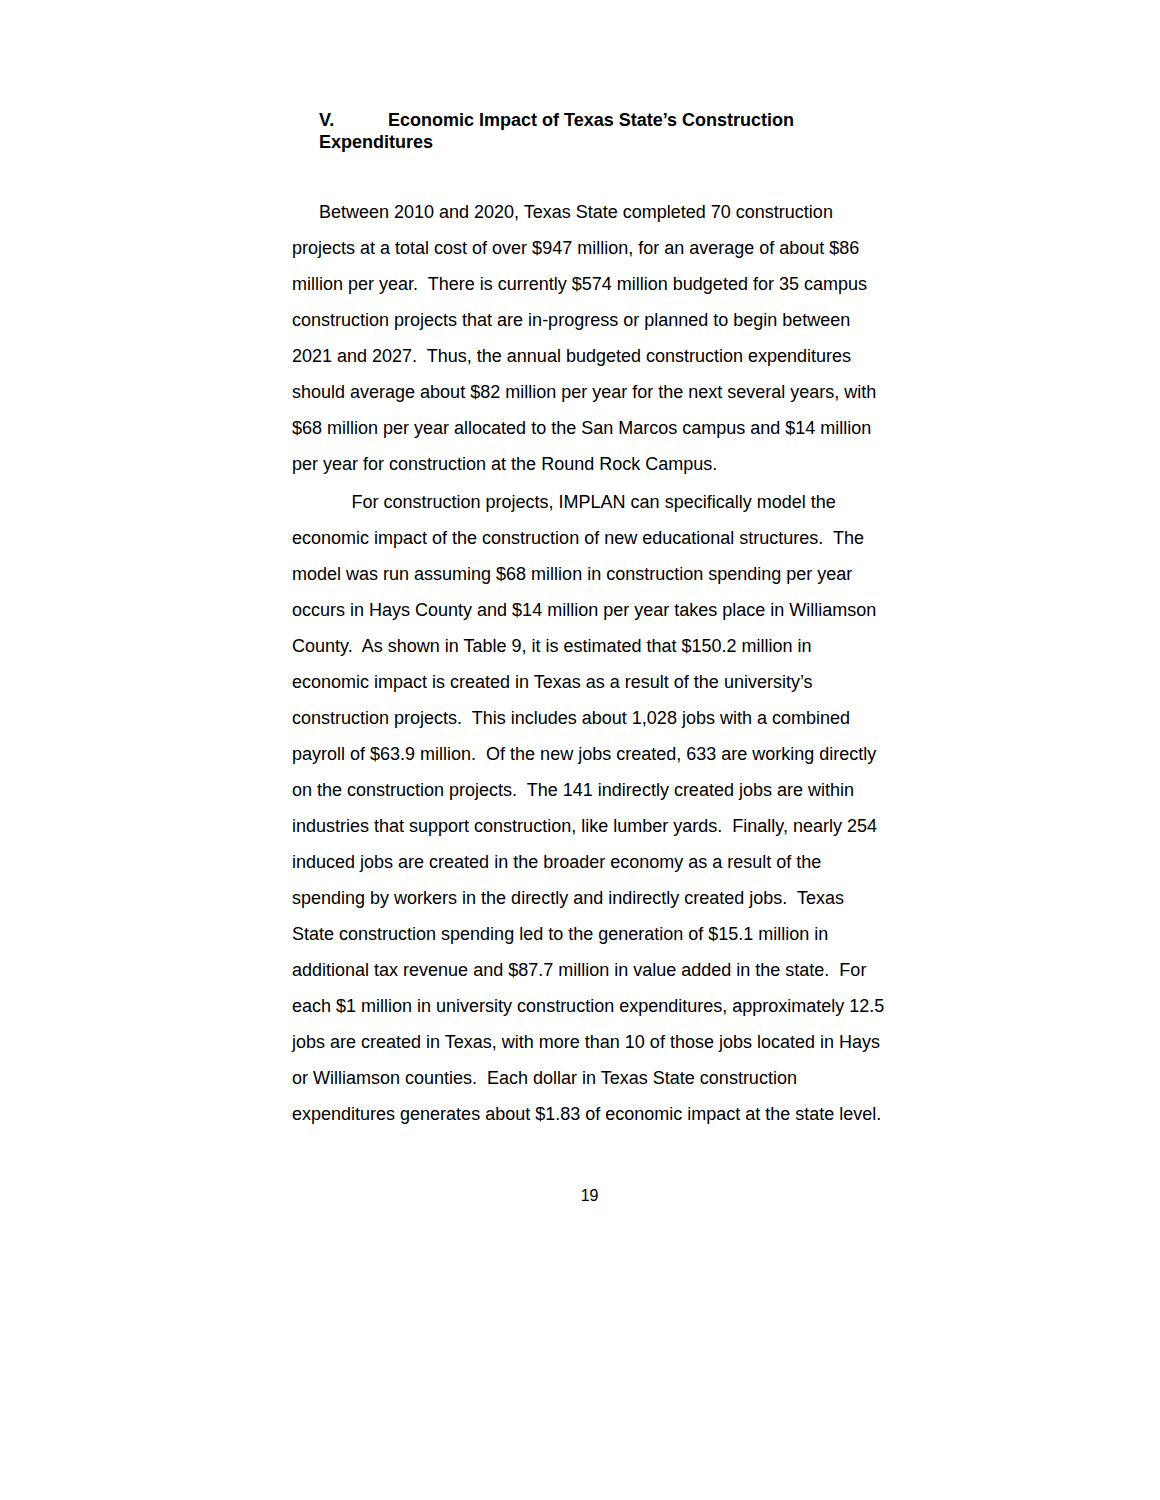V. Economic Impact of Texas State’s Construction Expenditures
Between 2010 and 2020, Texas State completed 70 construction projects at a total cost of over $947 million, for an average of about $86 million per year. There is currently $574 million budgeted for 35 campus construction projects that are in-progress or planned to begin between 2021 and 2027. Thus, the annual budgeted construction expenditures should average about $82 million per year for the next several years, with $68 million per year allocated to the San Marcos campus and $14 million per year for construction at the Round Rock Campus.
For construction projects, IMPLAN can specifically model the economic impact of the construction of new educational structures. The model was run assuming $68 million in construction spending per year occurs in Hays County and $14 million per year takes place in Williamson County. As shown in Table 9, it is estimated that $150.2 million in economic impact is created in Texas as a result of the university’s construction projects. This includes about 1,028 jobs with a combined payroll of $63.9 million. Of the new jobs created, 633 are working directly on the construction projects. The 141 indirectly created jobs are within industries that support construction, like lumber yards. Finally, nearly 254 induced jobs are created in the broader economy as a result of the spending by workers in the directly and indirectly created jobs. Texas State construction spending led to the generation of $15.1 million in additional tax revenue and $87.7 million in value added in the state. For each $1 million in university construction expenditures, approximately 12.5 jobs are created in Texas, with more than 10 of those jobs located in Hays or Williamson counties. Each dollar in Texas State construction expenditures generates about $1.83 of economic impact at the state level.
19